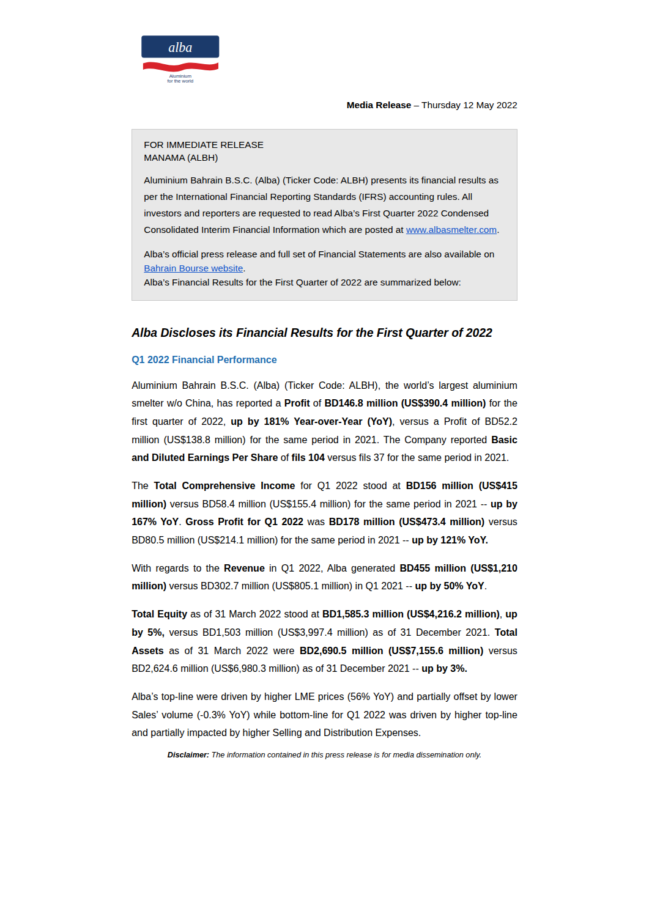alba Aluminium for the world
Media Release – Thursday 12 May 2022
FOR IMMEDIATE RELEASE
MANAMA (ALBH)
Aluminium Bahrain B.S.C. (Alba) (Ticker Code: ALBH) presents its financial results as per the International Financial Reporting Standards (IFRS) accounting rules. All investors and reporters are requested to read Alba’s First Quarter 2022 Condensed Consolidated Interim Financial Information which are posted at www.albasmelter.com.
Alba’s official press release and full set of Financial Statements are also available on Bahrain Bourse website.
Alba’s Financial Results for the First Quarter of 2022 are summarized below:
Alba Discloses its Financial Results for the First Quarter of 2022
Q1 2022 Financial Performance
Aluminium Bahrain B.S.C. (Alba) (Ticker Code: ALBH), the world’s largest aluminium smelter w/o China, has reported a Profit of BD146.8 million (US$390.4 million) for the first quarter of 2022, up by 181% Year-over-Year (YoY), versus a Profit of BD52.2 million (US$138.8 million) for the same period in 2021. The Company reported Basic and Diluted Earnings Per Share of fils 104 versus fils 37 for the same period in 2021.
The Total Comprehensive Income for Q1 2022 stood at BD156 million (US$415 million) versus BD58.4 million (US$155.4 million) for the same period in 2021 -- up by 167% YoY. Gross Profit for Q1 2022 was BD178 million (US$473.4 million) versus BD80.5 million (US$214.1 million) for the same period in 2021 -- up by 121% YoY.
With regards to the Revenue in Q1 2022, Alba generated BD455 million (US$1,210 million) versus BD302.7 million (US$805.1 million) in Q1 2021 -- up by 50% YoY.
Total Equity as of 31 March 2022 stood at BD1,585.3 million (US$4,216.2 million), up by 5%, versus BD1,503 million (US$3,997.4 million) as of 31 December 2021. Total Assets as of 31 March 2022 were BD2,690.5 million (US$7,155.6 million) versus BD2,624.6 million (US$6,980.3 million) as of 31 December 2021 -- up by 3%.
Alba’s top-line were driven by higher LME prices (56% YoY) and partially offset by lower Sales’ volume (-0.3% YoY) while bottom-line for Q1 2022 was driven by higher top-line and partially impacted by higher Selling and Distribution Expenses.
Disclaimer: The information contained in this press release is for media dissemination only.